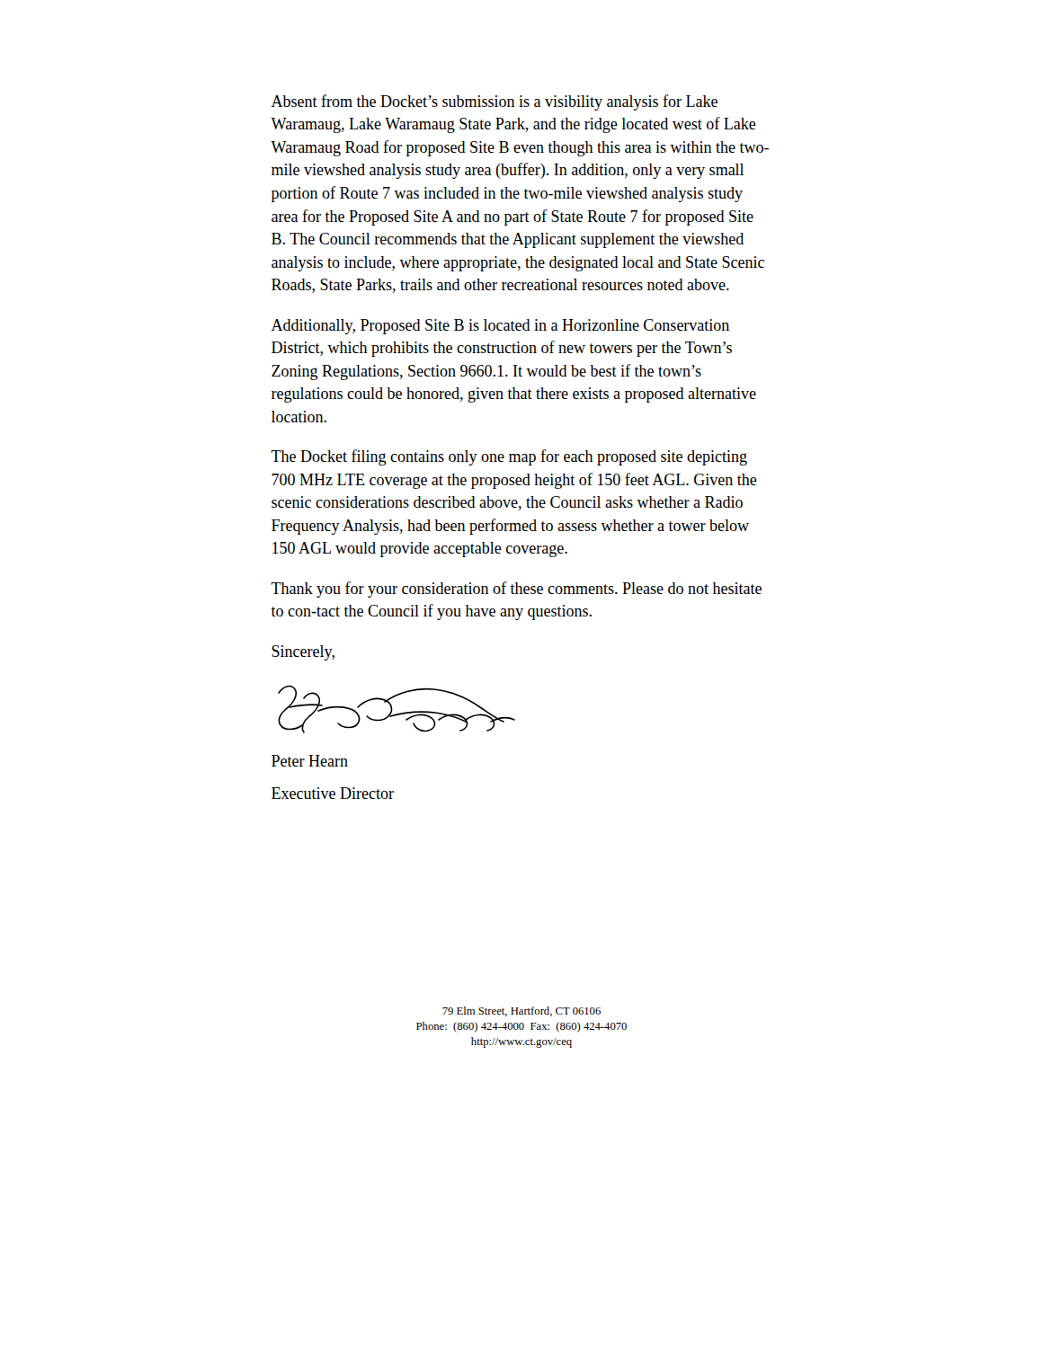Absent from the Docket’s submission is a visibility analysis for Lake Waramaug, Lake Waramaug State Park, and the ridge located west of Lake Waramaug Road for proposed Site B even though this area is within the two-mile viewshed analysis study area (buffer). In addition, only a very small portion of Route 7 was included in the two-mile viewshed analysis study area for the Proposed Site A and no part of State Route 7 for proposed Site B. The Council recommends that the Applicant supplement the viewshed analysis to include, where appropriate, the designated local and State Scenic Roads, State Parks, trails and other recreational resources noted above.
Additionally, Proposed Site B is located in a Horizonline Conservation District, which prohibits the construction of new towers per the Town’s Zoning Regulations, Section 9660.1. It would be best if the town’s regulations could be honored, given that there exists a proposed alternative location.
The Docket filing contains only one map for each proposed site depicting 700 MHz LTE coverage at the proposed height of 150 feet AGL. Given the scenic considerations described above, the Council asks whether a Radio Frequency Analysis, had been performed to assess whether a tower below 150 AGL would provide acceptable coverage.
Thank you for your consideration of these comments. Please do not hesitate to con-tact the Council if you have any questions.
Sincerely,
Peter Hearn
Executive Director
79 Elm Street, Hartford, CT 06106
Phone: (860) 424-4000 Fax: (860) 424-4070
http://www.ct.gov/ceq